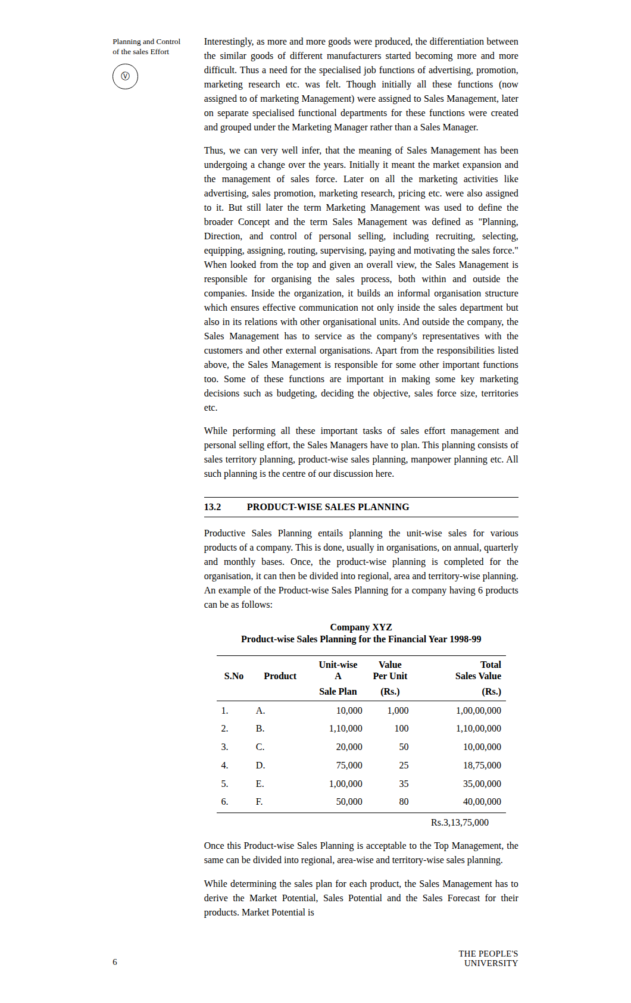Planning and Control
of the sales Effort
Ⓥ
Interestingly, as more and more goods were produced, the differentiation between the similar goods of different manufacturers started becoming more and more difficult. Thus a need for the specialised job functions of advertising, promotion, marketing research etc. was felt. Though initially all these functions (now assigned to of marketing Management) were assigned to Sales Management, later on separate specialised functional departments for these functions were created and grouped under the Marketing Manager rather than a Sales Manager.
Thus, we can very well infer, that the meaning of Sales Management has been undergoing a change over the years. Initially it meant the market expansion and the management of sales force. Later on all the marketing activities like advertising, sales promotion, marketing research, pricing etc. were also assigned to it. But still later the term Marketing Management was used to define the broader Concept and the term Sales Management was defined as "Planning, Direction, and control of personal selling, including recruiting, selecting, equipping, assigning, routing, supervising, paying and motivating the sales force." When looked from the top and given an overall view, the Sales Management is responsible for organising the sales process, both within and outside the companies. Inside the organization, it builds an informal organisation structure which ensures effective communication not only inside the sales department but also in its relations with other organisational units. And outside the company, the Sales Management has to service as the company's representatives with the customers and other external organisations. Apart from the responsibilities listed above, the Sales Management is responsible for some other important functions too. Some of these functions are important in making some key marketing decisions such as budgeting, deciding the objective, sales force size, territories etc.
While performing all these important tasks of sales effort management and personal selling effort, the Sales Managers have to plan. This planning consists of sales territory planning, product-wise sales planning, manpower planning etc. All such planning is the centre of our discussion here.
13.2 PRODUCT-WISE SALES PLANNING
Productive Sales Planning entails planning the unit-wise sales for various products of a company. This is done, usually in organisations, on annual, quarterly and monthly bases. Once, the product-wise planning is completed for the organisation, it can then be divided into regional, area and territory-wise planning. An example of the Product-wise Sales Planning for a company having 6 products can be as follows:
Company XYZ
Product-wise Sales Planning for the Financial Year 1998-99
| S.No | Product | Unit-wise A | Value Per Unit | Total Sales Value |
| --- | --- | --- | --- | --- |
| | | Sale Plan | (Rs.) | (Rs.) |
| 1. | A. | 10,000 | 1,000 | 1,00,00,000 |
| 2. | B. | 1,10,000 | 100 | 1,10,00,000 |
| 3. | C. | 20,000 | 50 | 10,00,000 |
| 4. | D. | 75,000 | 25 | 18,75,000 |
| 5. | E. | 1,00,000 | 35 | 35,00,000 |
| 6. | F. | 50,000 | 80 | 40,00,000 |
Rs.3,13,75,000
Once this Product-wise Sales Planning is acceptable to the Top Management, the same can be divided into regional, area-wise and territory-wise sales planning.
While determining the sales plan for each product, the Sales Management has to derive the Market Potential, Sales Potential and the Sales Forecast for their products. Market Potential is
6
THE PEOPLE'S
UNIVERSITY